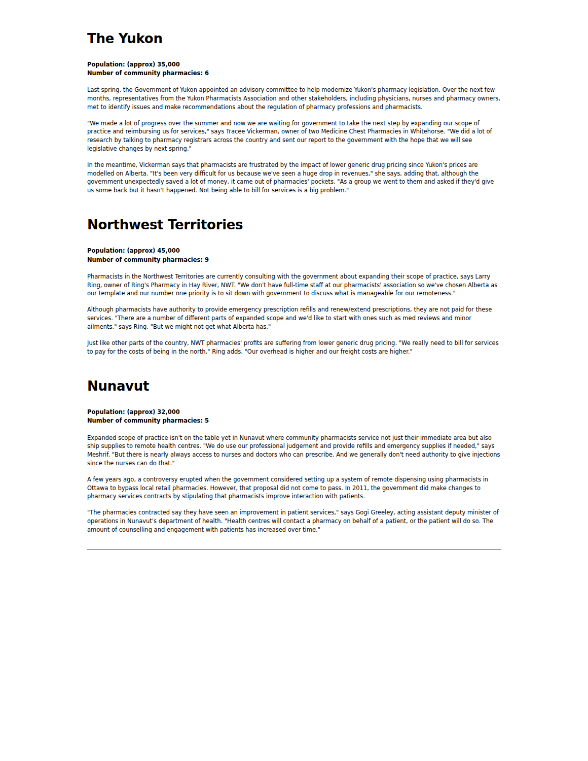The Yukon
Population: (approx) 35,000
Number of community pharmacies: 6
Last spring, the Government of Yukon appointed an advisory committee to help modernize Yukon's pharmacy legislation. Over the next few months, representatives from the Yukon Pharmacists Association and other stakeholders, including physicians, nurses and pharmacy owners, met to identify issues and make recommendations about the regulation of pharmacy professions and pharmacists.
"We made a lot of progress over the summer and now we are waiting for government to take the next step by expanding our scope of practice and reimbursing us for services," says Tracee Vickerman, owner of two Medicine Chest Pharmacies in Whitehorse. "We did a lot of research by talking to pharmacy registrars across the country and sent our report to the government with the hope that we will see legislative changes by next spring."
In the meantime, Vickerman says that pharmacists are frustrated by the impact of lower generic drug pricing since Yukon's prices are modelled on Alberta. "It's been very difficult for us because we've seen a huge drop in revenues," she says, adding that, although the government unexpectedly saved a lot of money, it came out of pharmacies' pockets. "As a group we went to them and asked if they'd give us some back but it hasn't happened. Not being able to bill for services is a big problem."
Northwest Territories
Population: (approx) 45,000
Number of community pharmacies: 9
Pharmacists in the Northwest Territories are currently consulting with the government about expanding their scope of practice, says Larry Ring, owner of Ring's Pharmacy in Hay River, NWT. "We don't have full-time staff at our pharmacists' association so we've chosen Alberta as our template and our number one priority is to sit down with government to discuss what is manageable for our remoteness."
Although pharmacists have authority to provide emergency prescription refills and renew/extend prescriptions, they are not paid for these services. "There are a number of different parts of expanded scope and we'd like to start with ones such as med reviews and minor ailments," says Ring. "But we might not get what Alberta has."
Just like other parts of the country, NWT pharmacies' profits are suffering from lower generic drug pricing. "We really need to bill for services to pay for the costs of being in the north," Ring adds. "Our overhead is higher and our freight costs are higher."
Nunavut
Population: (approx) 32,000
Number of community pharmacies: 5
Expanded scope of practice isn't on the table yet in Nunavut where community pharmacists service not just their immediate area but also ship supplies to remote health centres. "We do use our professional judgement and provide refills and emergency supplies if needed," says Meshrif. "But there is nearly always access to nurses and doctors who can prescribe. And we generally don't need authority to give injections since the nurses can do that."
A few years ago, a controversy erupted when the government considered setting up a system of remote dispensing using pharmacists in Ottawa to bypass local retail pharmacies. However, that proposal did not come to pass. In 2011, the government did make changes to pharmacy services contracts by stipulating that pharmacists improve interaction with patients.
"The pharmacies contracted say they have seen an improvement in patient services," says Gogi Greeley, acting assistant deputy minister of operations in Nunavut's department of health. "Health centres will contact a pharmacy on behalf of a patient, or the patient will do so. The amount of counselling and engagement with patients has increased over time."